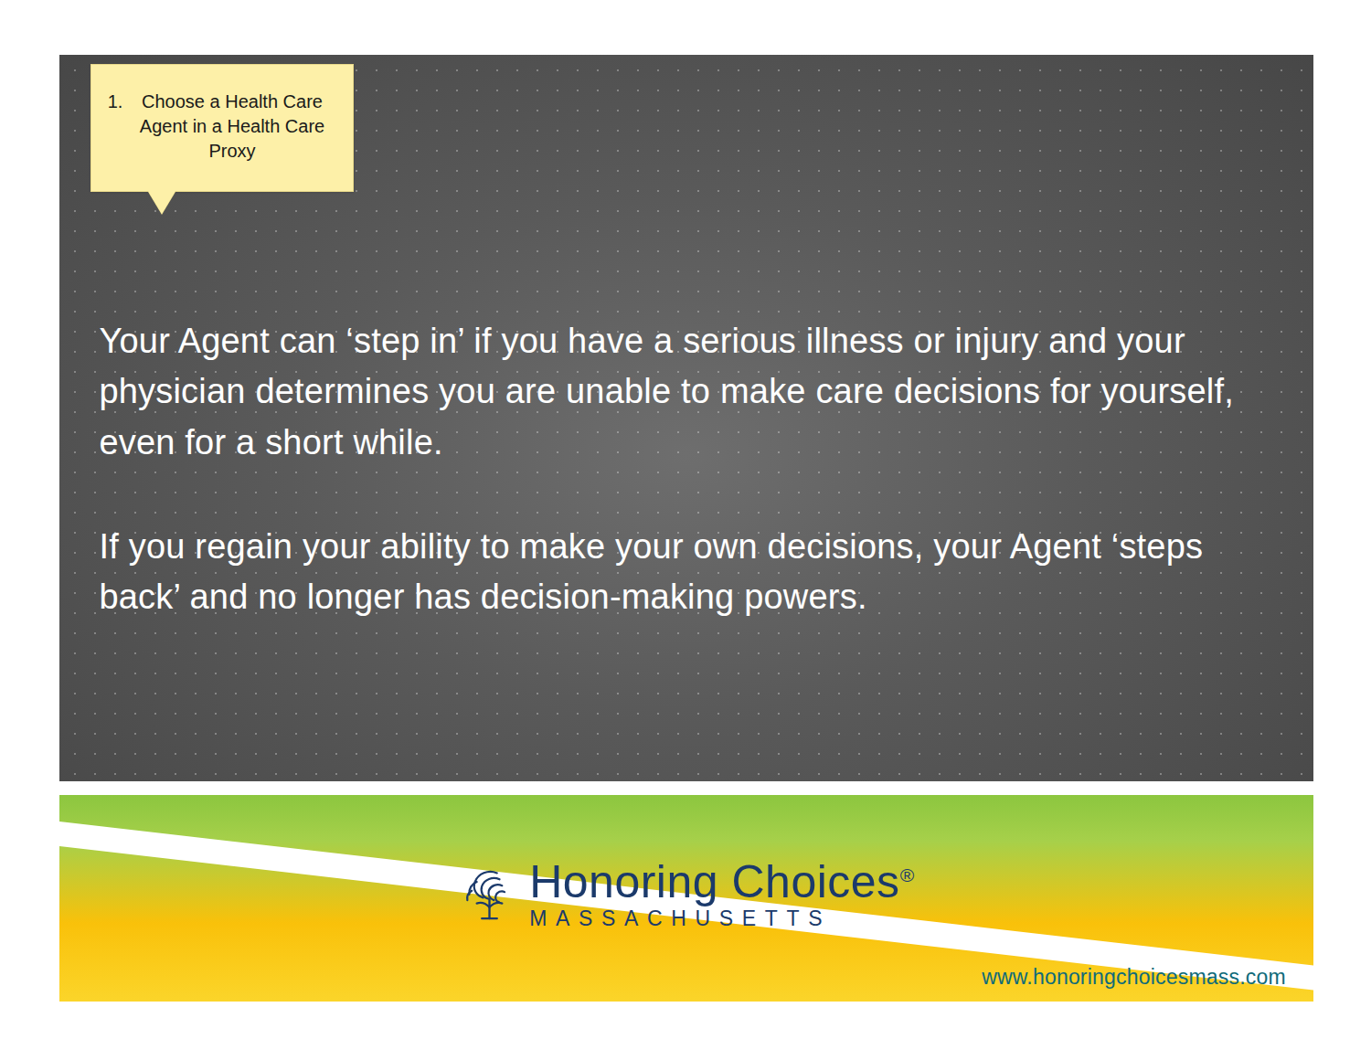Your Agent can ‘step in’ if you have a serious illness or injury and your physician determines you are unable to make care decisions for yourself, even for a short while.
If you regain your ability to make your own decisions, your Agent ‘steps back’ and no longer has decision-making powers.
Choose a Health Care Agent in a Health Care Proxy
Honoring Choices®
MASSACHUSETTS
www.honoringchoicesmass.com